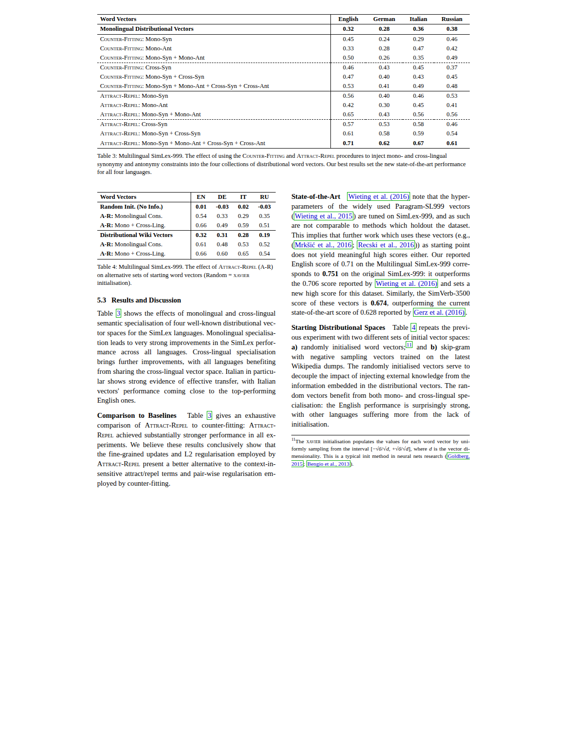Table 3: Multilingual SimLex-999. The effect of using the Counter-Fitting and Attract-Repel procedures to inject mono- and cross-lingual synonymy and antonymy constraints into the four collections of distributional word vectors. Our best results set the new state-of-the-art performance for all four languages.
| Word Vectors | English | German | Italian | Russian |
| --- | --- | --- | --- | --- |
| Monolingual Distributional Vectors | 0.32 | 0.28 | 0.36 | 0.38 |
| Counter-Fitting : Mono-Syn | 0.45 | 0.24 | 0.29 | 0.46 |
| Counter-Fitting : Mono-Ant | 0.33 | 0.28 | 0.47 | 0.42 |
| Counter-Fitting : Mono-Syn + Mono-Ant | 0.50 | 0.26 | 0.35 | 0.49 |
| Counter-Fitting : Cross-Syn | 0.46 | 0.43 | 0.45 | 0.37 |
| Counter-Fitting : Mono-Syn + Cross-Syn | 0.47 | 0.40 | 0.43 | 0.45 |
| Counter-Fitting : Mono-Syn + Mono-Ant + Cross-Syn + Cross-Ant | 0.53 | 0.41 | 0.49 | 0.48 |
| Attract-Repel : Mono-Syn | 0.56 | 0.40 | 0.46 | 0.53 |
| Attract-Repel : Mono-Ant | 0.42 | 0.30 | 0.45 | 0.41 |
| Attract-Repel : Mono-Syn + Mono-Ant | 0.65 | 0.43 | 0.56 | 0.56 |
| Attract-Repel : Cross-Syn | 0.57 | 0.53 | 0.58 | 0.46 |
| Attract-Repel : Mono-Syn + Cross-Syn | 0.61 | 0.58 | 0.59 | 0.54 |
| Attract-Repel : Mono-Syn + Mono-Ant + Cross-Syn + Cross-Ant | 0.71 | 0.62 | 0.67 | 0.61 |
Table 4: Multilingual SimLex-999. The effect of Attract-Repel (A-R) on alternative sets of starting word vectors (Random = xavier initialisation).
| Word Vectors | EN | DE | IT | RU |
| --- | --- | --- | --- | --- |
| Random Init. (No Info.) | 0.01 | -0.03 | 0.02 | -0.03 |
| A-R: Monolingual Cons. | 0.54 | 0.33 | 0.29 | 0.35 |
| A-R: Mono + Cross-Ling. | 0.66 | 0.49 | 0.59 | 0.51 |
| Distributional Wiki Vectors | 0.32 | 0.31 | 0.28 | 0.19 |
| A-R: Monolingual Cons. | 0.61 | 0.48 | 0.53 | 0.52 |
| A-R: Mono + Cross-Ling. | 0.66 | 0.60 | 0.65 | 0.54 |
5.3 Results and Discussion
Table 3 shows the effects of monolingual and cross-lingual semantic specialisation of four well-known distributional vector spaces for the SimLex languages. Monolingual specialisation leads to very strong improvements in the SimLex performance across all languages. Cross-lingual specialisation brings further improvements, with all languages benefiting from sharing the cross-lingual vector space. Italian in particular shows strong evidence of effective transfer, with Italian vectors' performance coming close to the top-performing English ones.
Comparison to Baselines Table 3 gives an exhaustive comparison of Attract-Repel to counter-fitting: Attract-Repel achieved substantially stronger performance in all experiments. We believe these results conclusively show that the fine-grained updates and L2 regularisation employed by Attract-Repel present a better alternative to the context-insensitive attract/repel terms and pair-wise regularisation employed by counter-fitting.
State-of-the-Art Wieting et al. (2016) note that the hyperparameters of the widely used Paragram-SL999 vectors (Wieting et al., 2015) are tuned on SimLex-999, and as such are not comparable to methods which holdout the dataset. This implies that further work which uses these vectors (e.g., (Mrkšić et al., 2016; Recski et al., 2016)) as starting point does not yield meaningful high scores either. Our reported English score of 0.71 on the Multilingual SimLex-999 corresponds to 0.751 on the original SimLex-999: it outperforms the 0.706 score reported by Wieting et al. (2016) and sets a new high score for this dataset. Similarly, the SimVerb-3500 score of these vectors is 0.674, outperforming the current state-of-the-art score of 0.628 reported by Gerz et al. (2016).
Starting Distributional Spaces Table 4 repeats the previous experiment with two different sets of initial vector spaces: a) randomly initialised word vectors;11 and b) skip-gram with negative sampling vectors trained on the latest Wikipedia dumps. The randomly initialised vectors serve to decouple the impact of injecting external knowledge from the information embedded in the distributional vectors. The random vectors benefit from both mono- and cross-lingual specialisation: the English performance is surprisingly strong, with other languages suffering more from the lack of initialisation.
11The xavier initialisation populates the values for each word vector by uniformly sampling from the interval [−√6/√d, +√6/√d], where d is the vector dimensionality. This is a typical init method in neural nets research (Goldberg, 2015; Bengio et al., 2013).